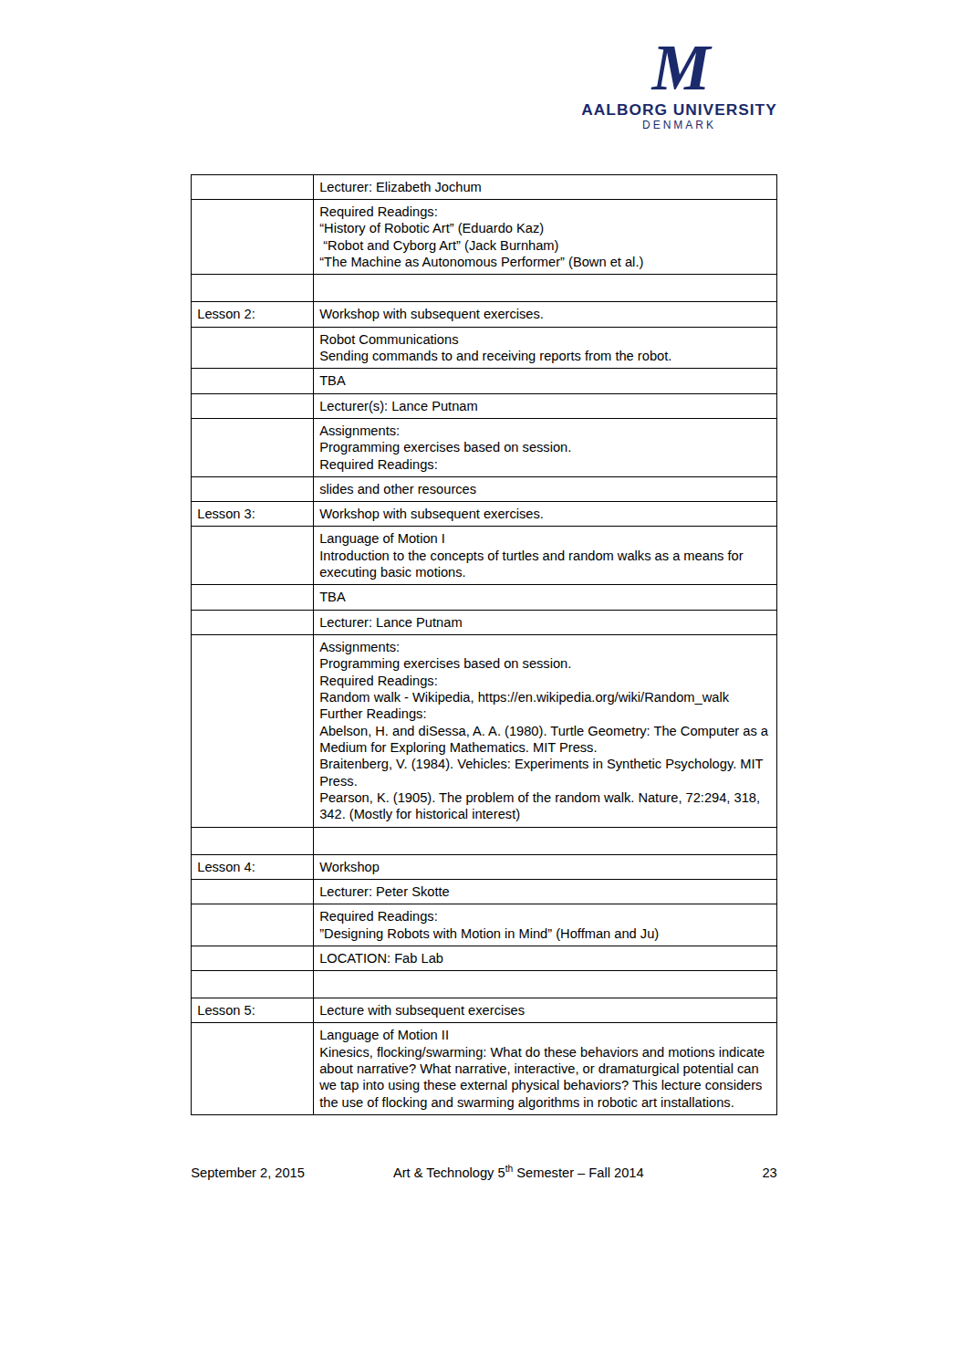M AALBORG UNIVERSITY DENMARK
| | Lecturer: Elizabeth Jochum |
| | Required Readings: “History of Robotic Art” (Eduardo Kaz) “Robot and Cyborg Art” (Jack Burnham) “The Machine as Autonomous Performer” (Bown et al.) |
| Lesson 2: | Workshop with subsequent exercises. |
| | Robot Communications Sending commands to and receiving reports from the robot. |
| | TBA |
| | Lecturer(s): Lance Putnam |
| | Assignments: Programming exercises based on session. Required Readings: |
| | slides and other resources |
| Lesson 3: | Workshop with subsequent exercises. |
| | Language of Motion I Introduction to the concepts of turtles and random walks as a means for executing basic motions. |
| | TBA |
| | Lecturer: Lance Putnam |
| | Assignments: Programming exercises based on session. Required Readings: Random walk - Wikipedia, https://en.wikipedia.org/wiki/Random_walk Further Readings: Abelson, H. and diSessa, A. A. (1980). Turtle Geometry: The Computer as a Medium for Exploring Mathematics. MIT Press. Braitenberg, V. (1984). Vehicles: Experiments in Synthetic Psychology. MIT Press. Pearson, K. (1905). The problem of the random walk. Nature, 72:294, 318, 342. (Mostly for historical interest) |
| Lesson 4: | Workshop |
| | Lecturer: Peter Skotte |
| | Required Readings: ”Designing Robots with Motion in Mind” (Hoffman and Ju) |
| | LOCATION: Fab Lab |
| Lesson 5: | Lecture with subsequent exercises |
| | Language of Motion II Kinesics, flocking/swarming: What do these behaviors and motions indicate about narrative? What narrative, interactive, or dramaturgical potential can we tap into using these external physical behaviors? This lecture considers the use of flocking and swarming algorithms in robotic art installations. |
September 2, 2015
Art & Technology 5th Semester – Fall 2014
23